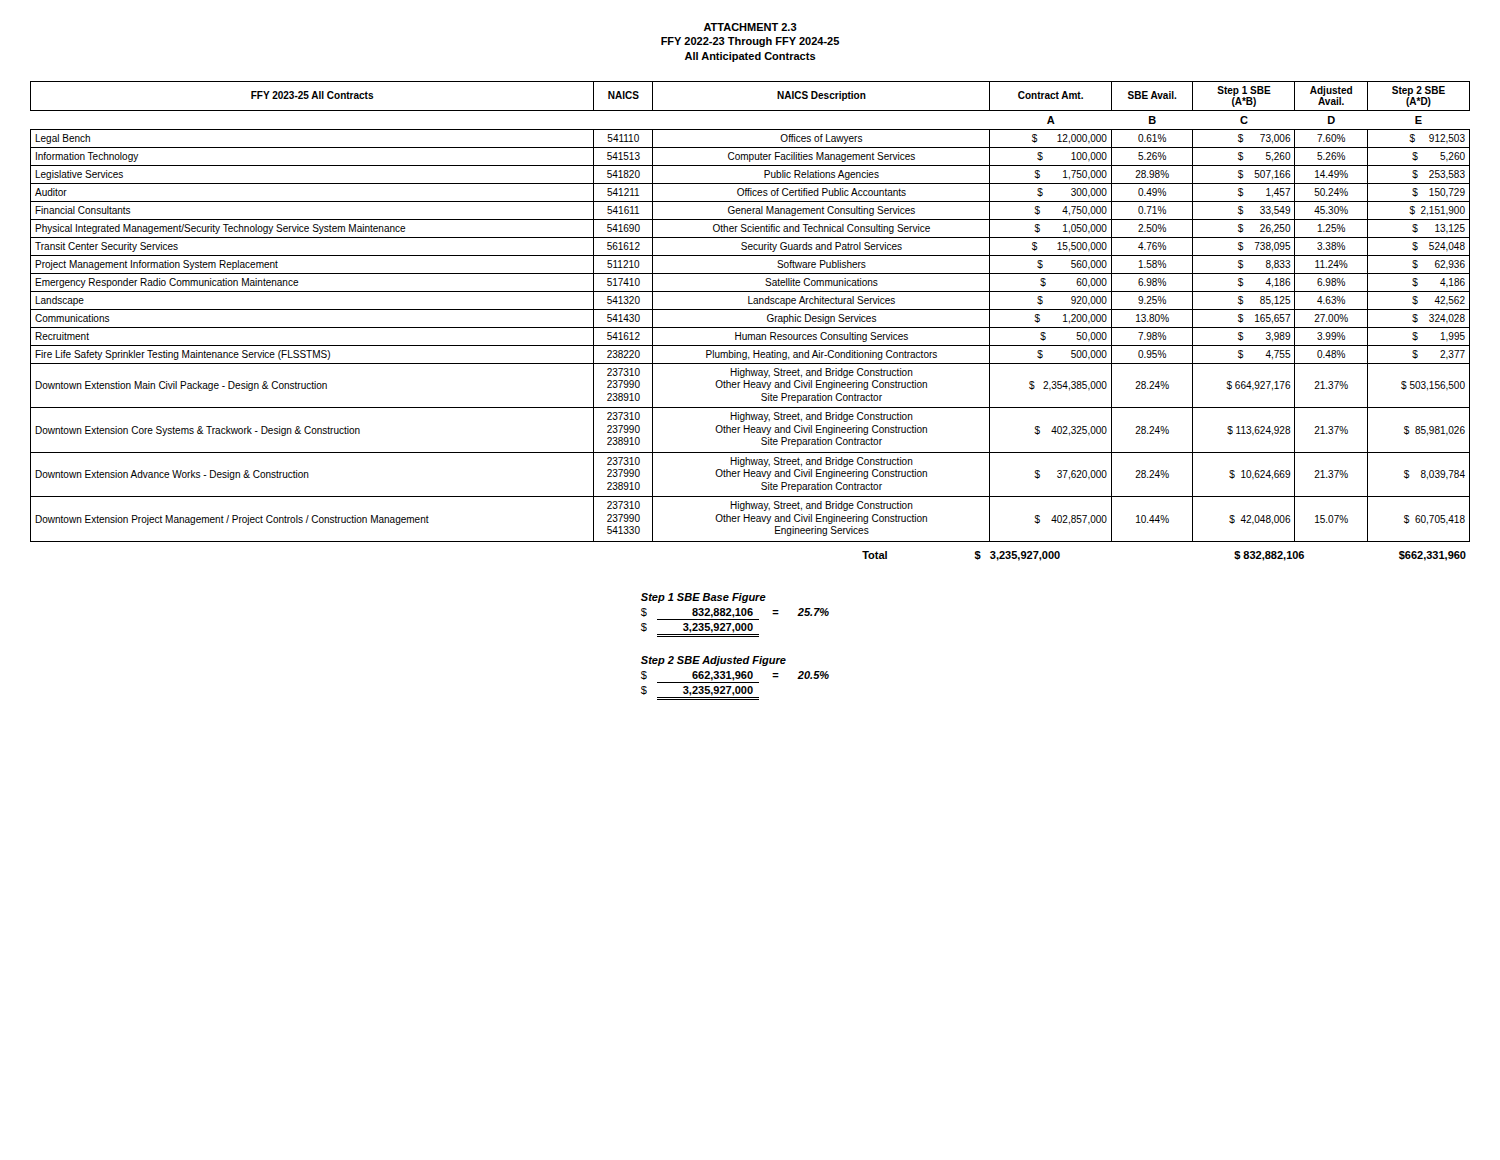ATTACHMENT 2.3
FFY 2022-23 Through FFY 2024-25
All Anticipated Contracts
| | | | A | B | C | D | E |
| FFY 2023-25 All Contracts | NAICS | NAICS Description | Contract Amt. | SBE Avail. | Step 1 SBE (A*B) | Adjusted Avail. | Step 2 SBE (A*D) |
| Legal Bench | 541110 | Offices of Lawyers | $ 12,000,000 | 0.61% | $ 73,006 | 7.60% | $ 912,503 |
| Information Technology | 541513 | Computer Facilities Management Services | $ 100,000 | 5.26% | $ 5,260 | 5.26% | $ 5,260 |
| Legislative Services | 541820 | Public Relations Agencies | $ 1,750,000 | 28.98% | $ 507,166 | 14.49% | $ 253,583 |
| Auditor | 541211 | Offices of Certified Public Accountants | $ 300,000 | 0.49% | $ 1,457 | 50.24% | $ 150,729 |
| Financial Consultants | 541611 | General Management Consulting Services | $ 4,750,000 | 0.71% | $ 33,549 | 45.30% | $ 2,151,900 |
| Physical Integrated Management/Security Technology Service System Maintenance | 541690 | Other Scientific and Technical Consulting Service | $ 1,050,000 | 2.50% | $ 26,250 | 1.25% | $ 13,125 |
| Transit Center Security Services | 561612 | Security Guards and Patrol Services | $ 15,500,000 | 4.76% | $ 738,095 | 3.38% | $ 524,048 |
| Project Management Information System Replacement | 511210 | Software Publishers | $ 560,000 | 1.58% | $ 8,833 | 11.24% | $ 62,936 |
| Emergency Responder Radio Communication Maintenance | 517410 | Satellite Communications | $ 60,000 | 6.98% | $ 4,186 | 6.98% | $ 4,186 |
| Landscape | 541320 | Landscape Architectural Services | $ 920,000 | 9.25% | $ 85,125 | 4.63% | $ 42,562 |
| Communications | 541430 | Graphic Design Services | $ 1,200,000 | 13.80% | $ 165,657 | 27.00% | $ 324,028 |
| Recruitment | 541612 | Human Resources Consulting Services | $ 50,000 | 7.98% | $ 3,989 | 3.99% | $ 1,995 |
| Fire Life Safety Sprinkler Testing Maintenance Service (FLSSTMS) | 238220 | Plumbing, Heating, and Air-Conditioning Contractors | $ 500,000 | 0.95% | $ 4,755 | 0.48% | $ 2,377 |
| Downtown Extenstion Main Civil Package - Design & Construction | 237310 237990 238910 | Highway, Street, and Bridge Construction Other Heavy and Civil Engineering Construction Site Preparation Contractor | $ 2,354,385,000 | 28.24% | $ 664,927,176 | 21.37% | $ 503,156,500 |
| Downtown Extension Core Systems & Trackwork - Design & Construction | 237310 237990 238910 | Highway, Street, and Bridge Construction Other Heavy and Civil Engineering Construction Site Preparation Contractor | $ 402,325,000 | 28.24% | $ 113,624,928 | 21.37% | $ 85,981,026 |
| Downtown Extension Advance Works - Design & Construction | 237310 237990 238910 | Highway, Street, and Bridge Construction Other Heavy and Civil Engineering Construction Site Preparation Contractor | $ 37,620,000 | 28.24% | $ 10,624,669 | 21.37% | $ 8,039,784 |
| Downtown Extension Project Management / Project Controls / Construction Management | 237310 237990 541330 | Highway, Street, and Bridge Construction Other Heavy and Civil Engineering Construction Engineering Services | $ 402,857,000 | 10.44% | $ 42,048,006 | 15.07% | $ 60,705,418 |
| | | Total | $ 3,235,927,000 | | $ 832,882,106 | | $662,331,960 |
| Step 1 SBE Base Figure |
| $ | 832,882,106 | = | 25.7% |
| $ | 3,235,927,000 | | |
| Step 2 SBE Adjusted Figure |
| $ | 662,331,960 | = | 20.5% |
| $ | 3,235,927,000 | | |